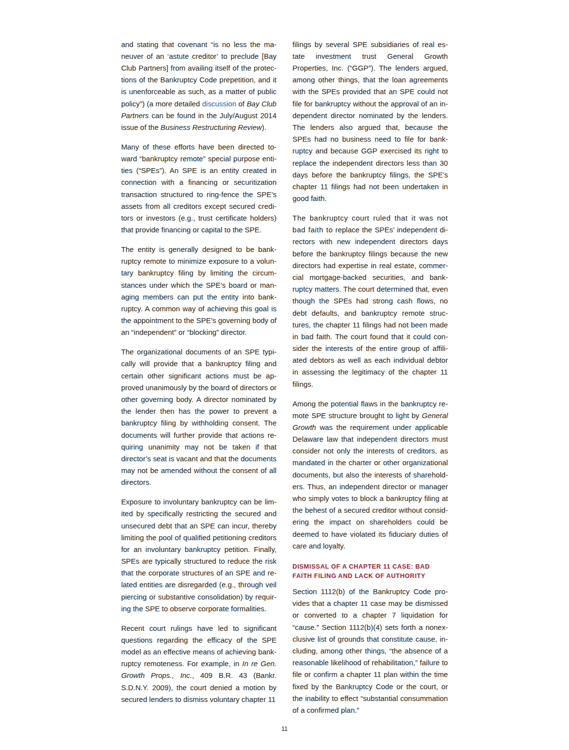and stating that covenant “is no less the maneuver of an ‘astute creditor’ to preclude [Bay Club Partners] from availing itself of the protections of the Bankruptcy Code prepetition, and it is unenforceable as such, as a matter of public policy”) (a more detailed discussion of Bay Club Partners can be found in the July/August 2014 issue of the Business Restructuring Review).
Many of these efforts have been directed toward “bankruptcy remote” special purpose entities (“SPEs”). An SPE is an entity created in connection with a financing or securitization transaction structured to ring-fence the SPE’s assets from all creditors except secured creditors or investors (e.g., trust certificate holders) that provide financing or capital to the SPE.
The entity is generally designed to be bankruptcy remote to minimize exposure to a voluntary bankruptcy filing by limiting the circumstances under which the SPE’s board or managing members can put the entity into bankruptcy. A common way of achieving this goal is the appointment to the SPE’s governing body of an “independent” or “blocking” director.
The organizational documents of an SPE typically will provide that a bankruptcy filing and certain other significant actions must be approved unanimously by the board of directors or other governing body. A director nominated by the lender then has the power to prevent a bankruptcy filing by withholding consent. The documents will further provide that actions requiring unanimity may not be taken if that director’s seat is vacant and that the documents may not be amended without the consent of all directors.
Exposure to involuntary bankruptcy can be limited by specifically restricting the secured and unsecured debt that an SPE can incur, thereby limiting the pool of qualified petitioning creditors for an involuntary bankruptcy petition. Finally, SPEs are typically structured to reduce the risk that the corporate structures of an SPE and related entities are disregarded (e.g., through veil piercing or substantive consolidation) by requiring the SPE to observe corporate formalities.
Recent court rulings have led to significant questions regarding the efficacy of the SPE model as an effective means of achieving bankruptcy remoteness. For example, in In re Gen. Growth Props., Inc., 409 B.R. 43 (Bankr. S.D.N.Y. 2009), the court denied a motion by secured lenders to dismiss voluntary chapter 11
filings by several SPE subsidiaries of real estate investment trust General Growth Properties, Inc. (“GGP”). The lenders argued, among other things, that the loan agreements with the SPEs provided that an SPE could not file for bankruptcy without the approval of an independent director nominated by the lenders. The lenders also argued that, because the SPEs had no business need to file for bankruptcy and because GGP exercised its right to replace the independent directors less than 30 days before the bankruptcy filings, the SPE’s chapter 11 filings had not been undertaken in good faith.
The bankruptcy court ruled that it was not bad faith to replace the SPEs’ independent directors with new independent directors days before the bankruptcy filings because the new directors had expertise in real estate, commercial mortgage-backed securities, and bankruptcy matters. The court determined that, even though the SPEs had strong cash flows, no debt defaults, and bankruptcy remote structures, the chapter 11 filings had not been made in bad faith. The court found that it could consider the interests of the entire group of affiliated debtors as well as each individual debtor in assessing the legitimacy of the chapter 11 filings.
Among the potential flaws in the bankruptcy remote SPE structure brought to light by General Growth was the requirement under applicable Delaware law that independent directors must consider not only the interests of creditors, as mandated in the charter or other organizational documents, but also the interests of shareholders. Thus, an independent director or manager who simply votes to block a bankruptcy filing at the behest of a secured creditor without considering the impact on shareholders could be deemed to have violated its fiduciary duties of care and loyalty.
Dismissal of a Chapter 11 Case: Bad Faith Filing and Lack of Authority
Section 1112(b) of the Bankruptcy Code provides that a chapter 11 case may be dismissed or converted to a chapter 7 liquidation for “cause.” Section 1112(b)(4) sets forth a nonexclusive list of grounds that constitute cause, including, among other things, “the absence of a reasonable likelihood of rehabilitation,” failure to file or confirm a chapter 11 plan within the time fixed by the Bankruptcy Code or the court, or the inability to effect “substantial consummation of a confirmed plan.”
11